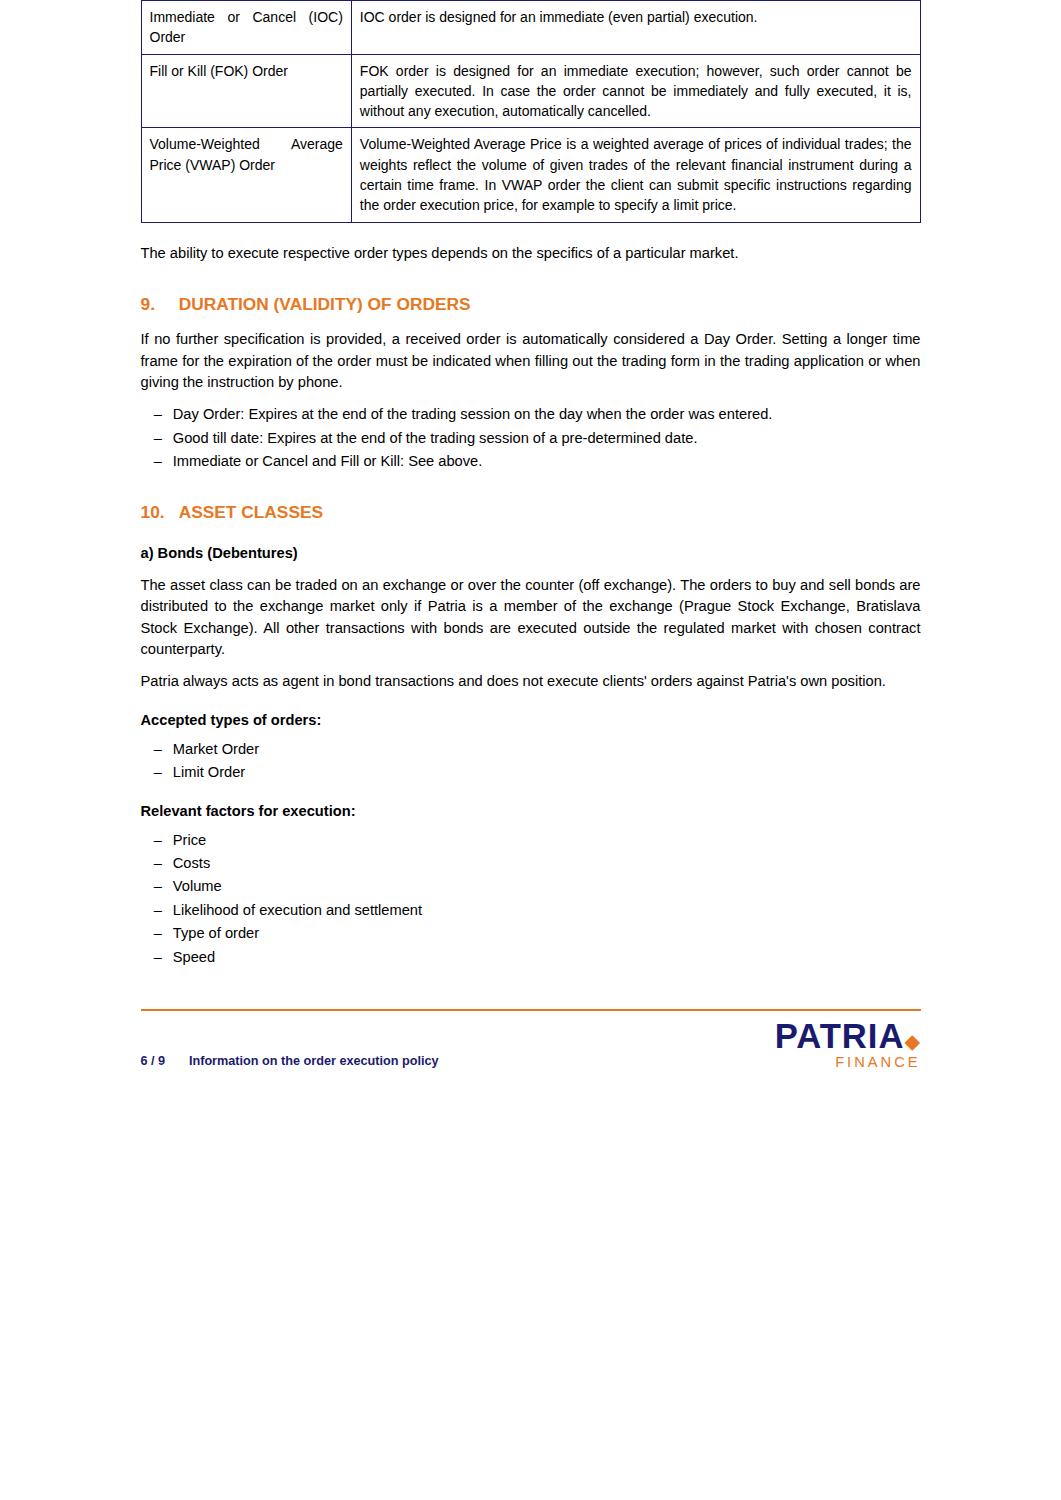| Immediate or Cancel (IOC) Order | IOC order is designed for an immediate (even partial) execution. |
| Fill or Kill (FOK) Order | FOK order is designed for an immediate execution; however, such order cannot be partially executed. In case the order cannot be immediately and fully executed, it is, without any execution, automatically cancelled. |
| Volume-Weighted Average Price (VWAP) Order | Volume-Weighted Average Price is a weighted average of prices of individual trades; the weights reflect the volume of given trades of the relevant financial instrument during a certain time frame. In VWAP order the client can submit specific instructions regarding the order execution price, for example to specify a limit price. |
The ability to execute respective order types depends on the specifics of a particular market.
9. DURATION (VALIDITY) OF ORDERS
If no further specification is provided, a received order is automatically considered a Day Order. Setting a longer time frame for the expiration of the order must be indicated when filling out the trading form in the trading application or when giving the instruction by phone.
Day Order: Expires at the end of the trading session on the day when the order was entered.
Good till date: Expires at the end of the trading session of a pre-determined date.
Immediate or Cancel and Fill or Kill: See above.
10. ASSET CLASSES
a) Bonds (Debentures)
The asset class can be traded on an exchange or over the counter (off exchange). The orders to buy and sell bonds are distributed to the exchange market only if Patria is a member of the exchange (Prague Stock Exchange, Bratislava Stock Exchange). All other transactions with bonds are executed outside the regulated market with chosen contract counterparty.
Patria always acts as agent in bond transactions and does not execute clients' orders against Patria's own position.
Accepted types of orders:
Market Order
Limit Order
Relevant factors for execution:
Price
Costs
Volume
Likelihood of execution and settlement
Type of order
Speed
6 / 9 Information on the order execution policy
PATRIA◆ FINANCE